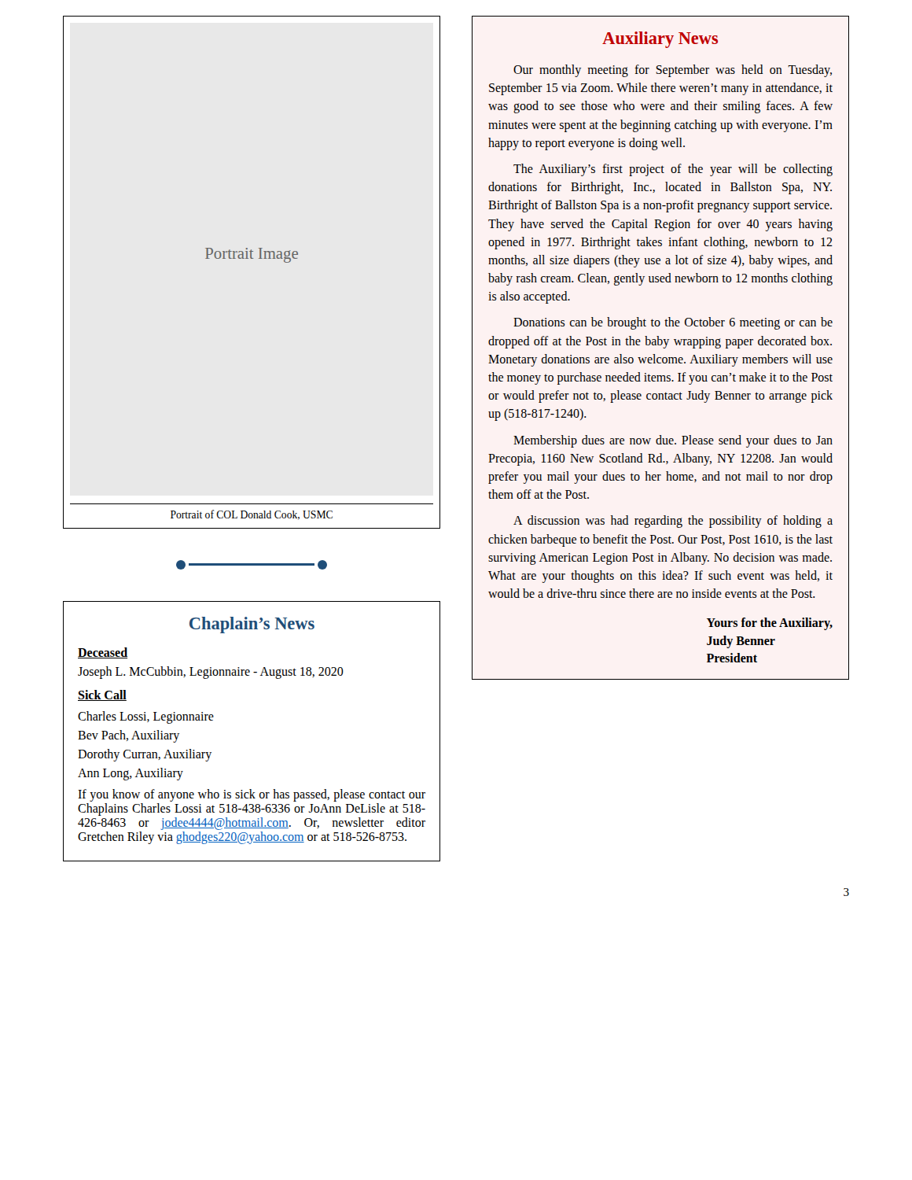Portrait of COL Donald Cook, USMC
Chaplain’s News
Deceased
Joseph L. McCubbin, Legionnaire - August 18, 2020
Sick Call
Charles Lossi, Legionnaire
Bev Pach, Auxiliary
Dorothy Curran, Auxiliary
Ann Long, Auxiliary
If you know of anyone who is sick or has passed, please contact our Chaplains Charles Lossi at 518-438-6336 or JoAnn DeLisle at 518-426-8463 or jodee4444@hotmail.com. Or, newsletter editor Gretchen Riley via ghodges220@yahoo.com or at 518-526-8753.
Auxiliary News
Our monthly meeting for September was held on Tuesday, September 15 via Zoom. While there weren’t many in attendance, it was good to see those who were and their smiling faces. A few minutes were spent at the beginning catching up with everyone. I’m happy to report everyone is doing well.
The Auxiliary’s first project of the year will be collecting donations for Birthright, Inc., located in Ballston Spa, NY. Birthright of Ballston Spa is a non-profit pregnancy support service. They have served the Capital Region for over 40 years having opened in 1977. Birthright takes infant clothing, newborn to 12 months, all size diapers (they use a lot of size 4), baby wipes, and baby rash cream. Clean, gently used newborn to 12 months clothing is also accepted.
Donations can be brought to the October 6 meeting or can be dropped off at the Post in the baby wrapping paper decorated box. Monetary donations are also welcome. Auxiliary members will use the money to purchase needed items. If you can’t make it to the Post or would prefer not to, please contact Judy Benner to arrange pick up (518-817-1240).
Membership dues are now due. Please send your dues to Jan Precopia, 1160 New Scotland Rd., Albany, NY 12208. Jan would prefer you mail your dues to her home, and not mail to nor drop them off at the Post.
A discussion was had regarding the possibility of holding a chicken barbeque to benefit the Post. Our Post, Post 1610, is the last surviving American Legion Post in Albany. No decision was made. What are your thoughts on this idea? If such event was held, it would be a drive-thru since there are no inside events at the Post.
Yours for the Auxiliary,
Judy Benner
President
3